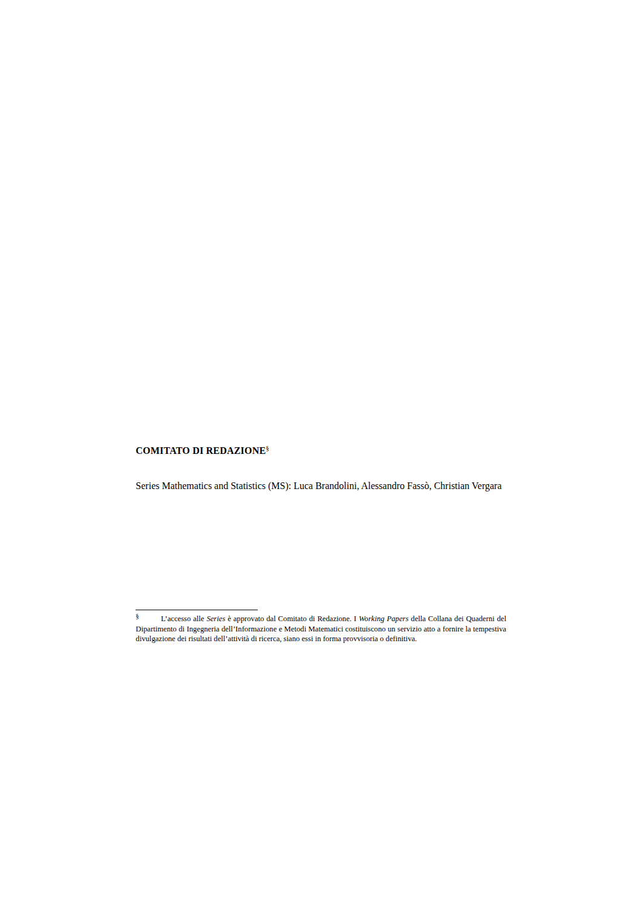COMITATO DI REDAZIONE§
Series Mathematics and Statistics (MS): Luca Brandolini, Alessandro Fassò, Christian Vergara
§ L’accesso alle Series è approvato dal Comitato di Redazione. I Working Papers della Collana dei Quaderni del Dipartimento di Ingegneria dell’Informazione e Metodi Matematici costituiscono un servizio atto a fornire la tempestiva divulgazione dei risultati dell’attività di ricerca, siano essi in forma provvisoria o definitiva.